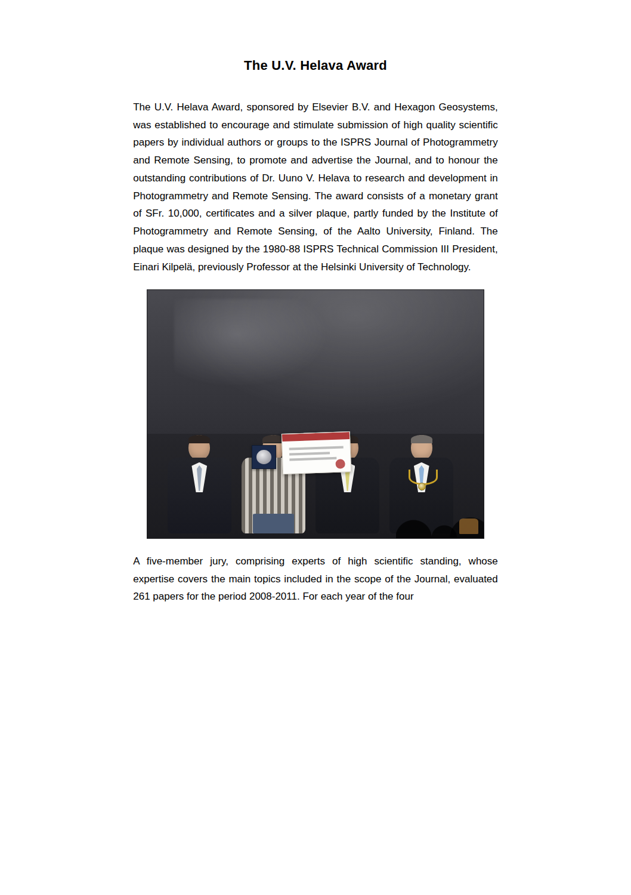The U.V. Helava Award
The U.V. Helava Award, sponsored by Elsevier B.V. and Hexagon Geosystems, was established to encourage and stimulate submission of high quality scientific papers by individual authors or groups to the ISPRS Journal of Photogrammetry and Remote Sensing, to promote and advertise the Journal, and to honour the outstanding contributions of Dr. Uuno V. Helava to research and development in Photogrammetry and Remote Sensing. The award consists of a monetary grant of SFr. 10,000, certificates and a silver plaque, partly funded by the Institute of Photogrammetry and Remote Sensing, of the Aalto University, Finland. The plaque was designed by the 1980-88 ISPRS Technical Commission III President, Einari Kilpelä, previously Professor at the Helsinki University of Technology.
A five-member jury, comprising experts of high scientific standing, whose expertise covers the main topics included in the scope of the Journal, evaluated 261 papers for the period 2008-2011. For each year of the four